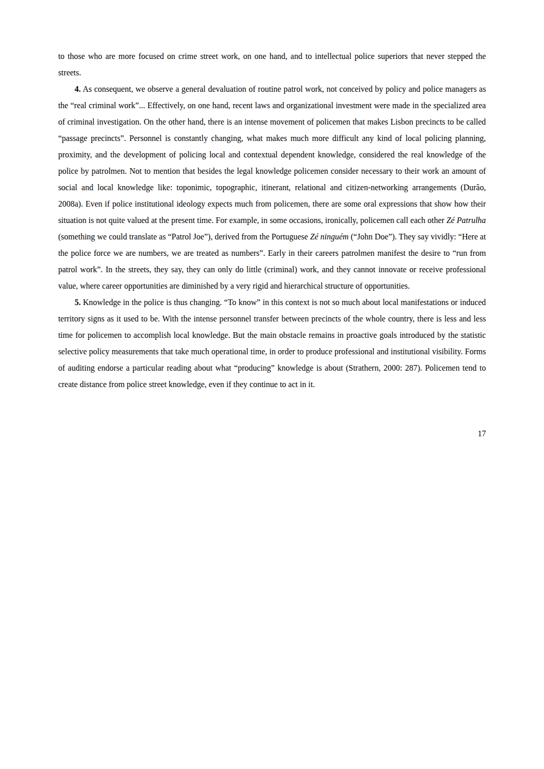to those who are more focused on crime street work, on one hand, and to intellectual police superiors that never stepped the streets.
4. As consequent, we observe a general devaluation of routine patrol work, not conceived by policy and police managers as the “real criminal work”... Effectively, on one hand, recent laws and organizational investment were made in the specialized area of criminal investigation. On the other hand, there is an intense movement of policemen that makes Lisbon precincts to be called “passage precincts”. Personnel is constantly changing, what makes much more difficult any kind of local policing planning, proximity, and the development of policing local and contextual dependent knowledge, considered the real knowledge of the police by patrolmen. Not to mention that besides the legal knowledge policemen consider necessary to their work an amount of social and local knowledge like: toponimic, topographic, itinerant, relational and citizen-networking arrangements (Durão, 2008a). Even if police institutional ideology expects much from policemen, there are some oral expressions that show how their situation is not quite valued at the present time. For example, in some occasions, ironically, policemen call each other Zé Patrulha (something we could translate as “Patrol Joe”), derived from the Portuguese Zé ninguém (“John Doe”). They say vividly: “Here at the police force we are numbers, we are treated as numbers”. Early in their careers patrolmen manifest the desire to “run from patrol work”. In the streets, they say, they can only do little (criminal) work, and they cannot innovate or receive professional value, where career opportunities are diminished by a very rigid and hierarchical structure of opportunities.
5. Knowledge in the police is thus changing. “To know” in this context is not so much about local manifestations or induced territory signs as it used to be. With the intense personnel transfer between precincts of the whole country, there is less and less time for policemen to accomplish local knowledge. But the main obstacle remains in proactive goals introduced by the statistic selective policy measurements that take much operational time, in order to produce professional and institutional visibility. Forms of auditing endorse a particular reading about what “producing” knowledge is about (Strathern, 2000: 287). Policemen tend to create distance from police street knowledge, even if they continue to act in it.
17